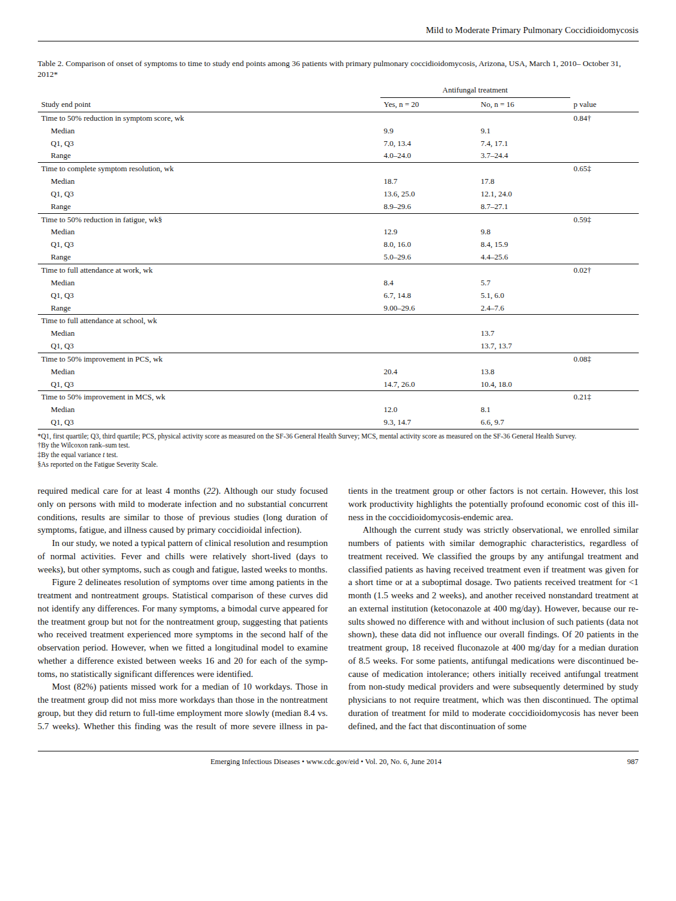Mild to Moderate Primary Pulmonary Coccidioidomycosis
Table 2. Comparison of onset of symptoms to time to study end points among 36 patients with primary pulmonary coccidioidomycosis, Arizona, USA, March 1, 2010– October 31, 2012*
| | Antifungal treatment | |
| --- | --- | --- |
| Study end point | Yes, n = 20 | No, n = 16 | p value |
| Time to 50% reduction in symptom score, wk | | | 0.84† |
| Median | 9.9 | 9.1 | |
| Q1, Q3 | 7.0, 13.4 | 7.4, 17.1 | |
| Range | 4.0–24.0 | 3.7–24.4 | |
| Time to complete symptom resolution, wk | | | 0.65‡ |
| Median | 18.7 | 17.8 | |
| Q1, Q3 | 13.6, 25.0 | 12.1, 24.0 | |
| Range | 8.9–29.6 | 8.7–27.1 | |
| Time to 50% reduction in fatigue, wk§ | | | 0.59‡ |
| Median | 12.9 | 9.8 | |
| Q1, Q3 | 8.0, 16.0 | 8.4, 15.9 | |
| Range | 5.0–29.6 | 4.4–25.6 | |
| Time to full attendance at work, wk | | | 0.02† |
| Median | 8.4 | 5.7 | |
| Q1, Q3 | 6.7, 14.8 | 5.1, 6.0 | |
| Range | 9.00–29.6 | 2.4–7.6 | |
| Time to full attendance at school, wk | | | |
| Median | | 13.7 | |
| Q1, Q3 | | 13.7, 13.7 | |
| Time to 50% improvement in PCS, wk | | | 0.08‡ |
| Median | 20.4 | 13.8 | |
| Q1, Q3 | 14.7, 26.0 | 10.4, 18.0 | |
| Time to 50% improvement in MCS, wk | | | 0.21‡ |
| Median | 12.0 | 8.1 | |
| Q1, Q3 | 9.3, 14.7 | 6.6, 9.7 | |
*Q1, first quartile; Q3, third quartile; PCS, physical activity score as measured on the SF-36 General Health Survey; MCS, mental activity score as measured on the SF-36 General Health Survey.
†By the Wilcoxon rank–sum test.
‡By the equal variance t test.
§As reported on the Fatigue Severity Scale.
required medical care for at least 4 months (22). Although our study focused only on persons with mild to moderate infection and no substantial concurrent conditions, results are similar to those of previous studies (long duration of symptoms, fatigue, and illness caused by primary coccidioidal infection).
In our study, we noted a typical pattern of clinical resolution and resumption of normal activities. Fever and chills were relatively short-lived (days to weeks), but other symptoms, such as cough and fatigue, lasted weeks to months.
Figure 2 delineates resolution of symptoms over time among patients in the treatment and nontreatment groups. Statistical comparison of these curves did not identify any differences. For many symptoms, a bimodal curve appeared for the treatment group but not for the nontreatment group, suggesting that patients who received treatment experienced more symptoms in the second half of the observation period. However, when we fitted a longitudinal model to examine whether a difference existed between weeks 16 and 20 for each of the symptoms, no statistically significant differences were identified.
Most (82%) patients missed work for a median of 10 workdays. Those in the treatment group did not miss more workdays than those in the nontreatment group, but they did return to full-time employment more slowly (median 8.4 vs. 5.7 weeks). Whether this finding was the result of more severe illness in patients in the treatment group or other factors is not certain. However, this lost work productivity highlights the potentially profound economic cost of this illness in the coccidioidomycosis-endemic area.
Although the current study was strictly observational, we enrolled similar numbers of patients with similar demographic characteristics, regardless of treatment received. We classified the groups by any antifungal treatment and classified patients as having received treatment even if treatment was given for a short time or at a suboptimal dosage. Two patients received treatment for <1 month (1.5 weeks and 2 weeks), and another received nonstandard treatment at an external institution (ketoconazole at 400 mg/day). However, because our results showed no difference with and without inclusion of such patients (data not shown), these data did not influence our overall findings. Of 20 patients in the treatment group, 18 received fluconazole at 400 mg/day for a median duration of 8.5 weeks. For some patients, antifungal medications were discontinued because of medication intolerance; others initially received antifungal treatment from non-study medical providers and were subsequently determined by study physicians to not require treatment, which was then discontinued. The optimal duration of treatment for mild to moderate coccidioidomycosis has never been defined, and the fact that discontinuation of some
Emerging Infectious Diseases • www.cdc.gov/eid • Vol. 20, No. 6, June 2014
987